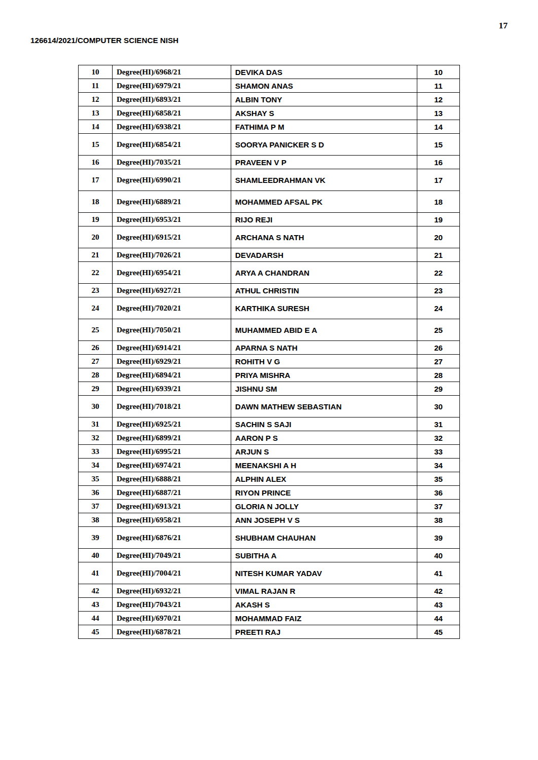17
126614/2021/COMPUTER SCIENCE NISH
| 10 | Degree(HI)/6968/21 | DEVIKA DAS | 10 |
| 11 | Degree(HI)/6979/21 | SHAMON ANAS | 11 |
| 12 | Degree(HI)/6893/21 | ALBIN TONY | 12 |
| 13 | Degree(HI)/6858/21 | AKSHAY S | 13 |
| 14 | Degree(HI)/6938/21 | FATHIMA P M | 14 |
| 15 | Degree(HI)/6854/21 | SOORYA PANICKER S D | 15 |
| 16 | Degree(HI)/7035/21 | PRAVEEN V P | 16 |
| 17 | Degree(HI)/6990/21 | SHAMLEEDRAHMAN VK | 17 |
| 18 | Degree(HI)/6889/21 | MOHAMMED AFSAL PK | 18 |
| 19 | Degree(HI)/6953/21 | RIJO REJI | 19 |
| 20 | Degree(HI)/6915/21 | ARCHANA S NATH | 20 |
| 21 | Degree(HI)/7026/21 | DEVADARSH | 21 |
| 22 | Degree(HI)/6954/21 | ARYA A CHANDRAN | 22 |
| 23 | Degree(HI)/6927/21 | ATHUL CHRISTIN | 23 |
| 24 | Degree(HI)/7020/21 | KARTHIKA SURESH | 24 |
| 25 | Degree(HI)/7050/21 | MUHAMMED ABID E A | 25 |
| 26 | Degree(HI)/6914/21 | APARNA S NATH | 26 |
| 27 | Degree(HI)/6929/21 | ROHITH V G | 27 |
| 28 | Degree(HI)/6894/21 | PRIYA MISHRA | 28 |
| 29 | Degree(HI)/6939/21 | JISHNU SM | 29 |
| 30 | Degree(HI)/7018/21 | DAWN MATHEW SEBASTIAN | 30 |
| 31 | Degree(HI)/6925/21 | SACHIN S SAJI | 31 |
| 32 | Degree(HI)/6899/21 | AARON P S | 32 |
| 33 | Degree(HI)/6995/21 | ARJUN S | 33 |
| 34 | Degree(HI)/6974/21 | MEENAKSHI A H | 34 |
| 35 | Degree(HI)/6888/21 | ALPHIN ALEX | 35 |
| 36 | Degree(HI)/6887/21 | RIYON PRINCE | 36 |
| 37 | Degree(HI)/6913/21 | GLORIA N JOLLY | 37 |
| 38 | Degree(HI)/6958/21 | ANN JOSEPH V S | 38 |
| 39 | Degree(HI)/6876/21 | SHUBHAM CHAUHAN | 39 |
| 40 | Degree(HI)/7049/21 | SUBITHA A | 40 |
| 41 | Degree(HI)/7004/21 | NITESH KUMAR YADAV | 41 |
| 42 | Degree(HI)/6932/21 | VIMAL RAJAN R | 42 |
| 43 | Degree(HI)/7043/21 | AKASH S | 43 |
| 44 | Degree(HI)/6970/21 | MOHAMMAD FAIZ | 44 |
| 45 | Degree(HI)/6878/21 | PREETI RAJ | 45 |